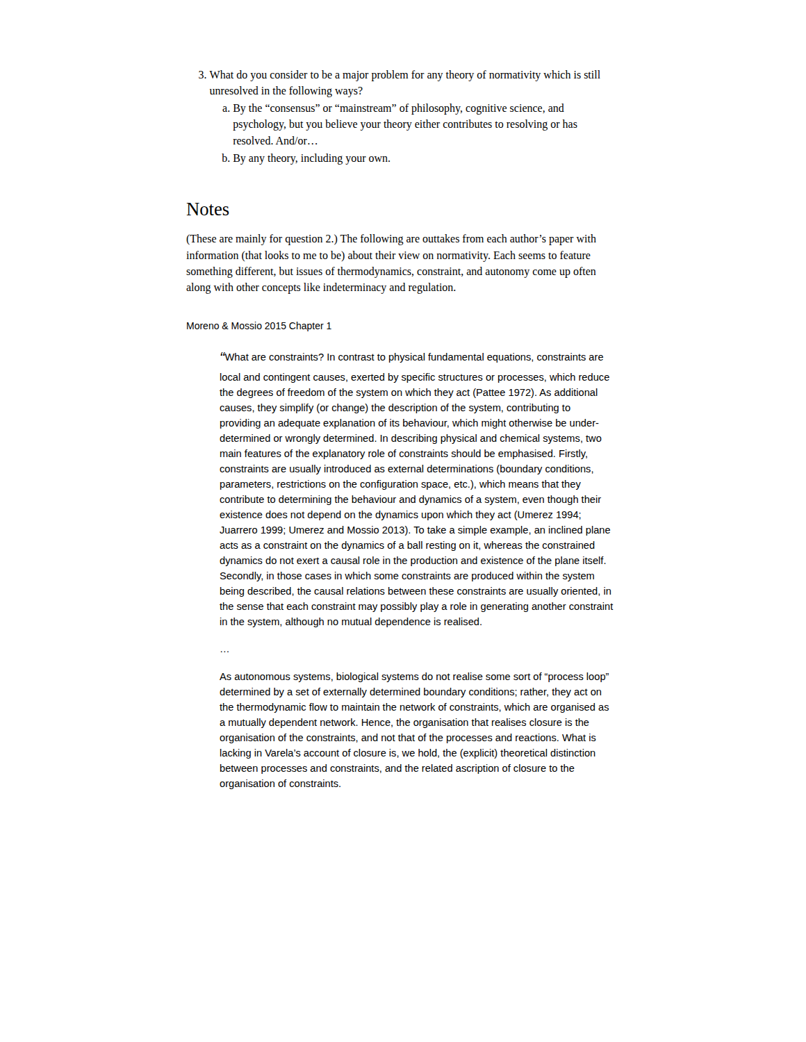What do you consider to be a major problem for any theory of normativity which is still unresolved in the following ways?
By the “consensus” or “mainstream” of philosophy, cognitive science, and psychology, but you believe your theory either contributes to resolving or has resolved. And/or…
By any theory, including your own.
Notes
(These are mainly for question 2.) The following are outtakes from each author’s paper with information (that looks to me to be) about their view on normativity. Each seems to feature something different, but issues of thermodynamics, constraint, and autonomy come up often along with other concepts like indeterminacy and regulation.
Moreno & Mossio 2015 Chapter 1
“What are constraints? In contrast to physical fundamental equations, constraints are local and contingent causes, exerted by specific structures or processes, which reduce the degrees of freedom of the system on which they act (Pattee 1972). As additional causes, they simplify (or change) the description of the system, contributing to providing an adequate explanation of its behaviour, which might otherwise be under-determined or wrongly determined. In describing physical and chemical systems, two main features of the explanatory role of constraints should be emphasised. Firstly, constraints are usually introduced as external determinations (boundary conditions, parameters, restrictions on the configuration space, etc.), which means that they contribute to determining the behaviour and dynamics of a system, even though their existence does not depend on the dynamics upon which they act (Umerez 1994; Juarrero 1999; Umerez and Mossio 2013). To take a simple example, an inclined plane acts as a constraint on the dynamics of a ball resting on it, whereas the constrained dynamics do not exert a causal role in the production and existence of the plane itself. Secondly, in those cases in which some constraints are produced within the system being described, the causal relations between these constraints are usually oriented, in the sense that each constraint may possibly play a role in generating another constraint in the system, although no mutual dependence is realised.
…
As autonomous systems, biological systems do not realise some sort of “process loop” determined by a set of externally determined boundary conditions; rather, they act on the thermodynamic flow to maintain the network of constraints, which are organised as a mutually dependent network. Hence, the organisation that realises closure is the organisation of the constraints, and not that of the processes and reactions. What is lacking in Varela’s account of closure is, we hold, the (explicit) theoretical distinction between processes and constraints, and the related ascription of closure to the organisation of constraints.